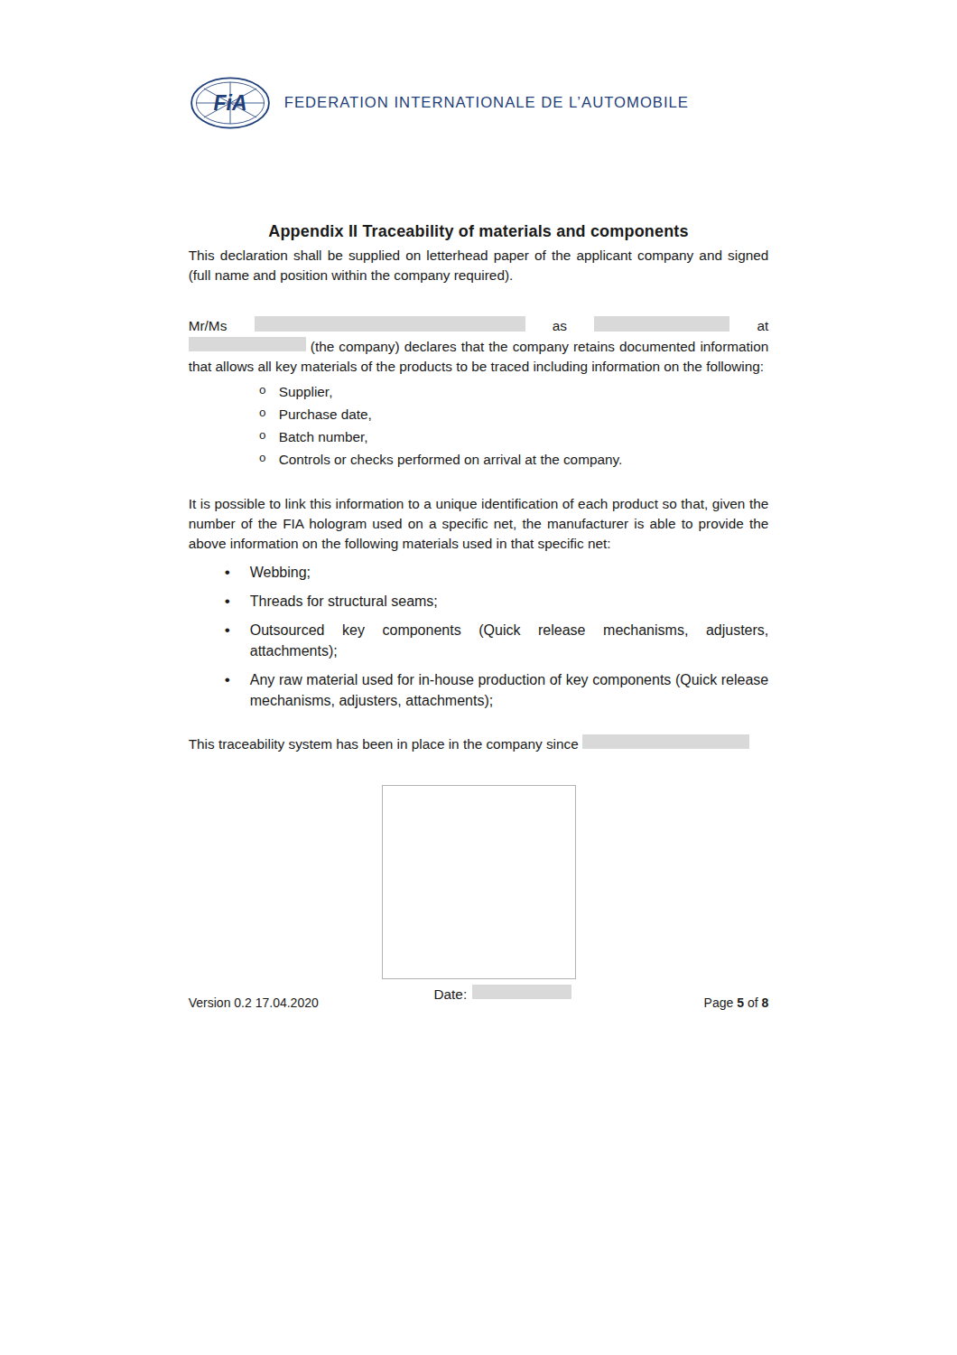FiA FEDERATION INTERNATIONALE DE L’AUTOMOBILE
Appendix II Traceability of materials and components
This declaration shall be supplied on letterhead paper of the applicant company and signed (full name and position within the company required).
Mr/Ms as at (the company) declares that the company retains documented information that allows all key materials of the products to be traced including information on the following:
Supplier,
Purchase date,
Batch number,
Controls or checks performed on arrival at the company.
It is possible to link this information to a unique identification of each product so that, given the number of the FIA hologram used on a specific net, the manufacturer is able to provide the above information on the following materials used in that specific net:
Webbing;
Threads for structural seams;
Outsourced key components (Quick release mechanisms, adjusters, attachments);
Any raw material used for in-house production of key components (Quick release mechanisms, adjusters, attachments);
This traceability system has been in place in the company since
Date:
Version 0.2 17.04.2020 Page 5 of 8